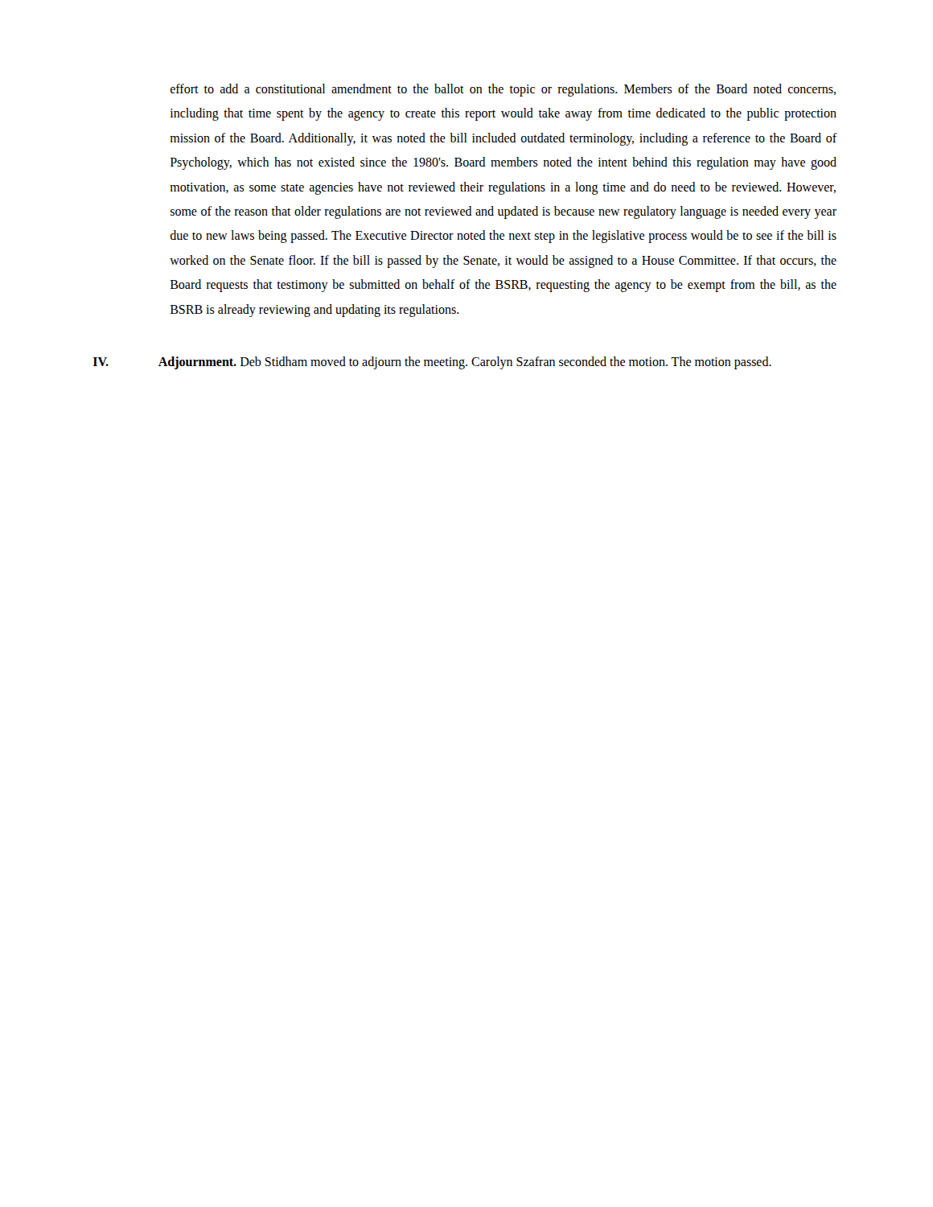effort to add a constitutional amendment to the ballot on the topic or regulations. Members of the Board noted concerns, including that time spent by the agency to create this report would take away from time dedicated to the public protection mission of the Board. Additionally, it was noted the bill included outdated terminology, including a reference to the Board of Psychology, which has not existed since the 1980's. Board members noted the intent behind this regulation may have good motivation, as some state agencies have not reviewed their regulations in a long time and do need to be reviewed. However, some of the reason that older regulations are not reviewed and updated is because new regulatory language is needed every year due to new laws being passed. The Executive Director noted the next step in the legislative process would be to see if the bill is worked on the Senate floor. If the bill is passed by the Senate, it would be assigned to a House Committee. If that occurs, the Board requests that testimony be submitted on behalf of the BSRB, requesting the agency to be exempt from the bill, as the BSRB is already reviewing and updating its regulations.
IV.
Adjournment. Deb Stidham moved to adjourn the meeting. Carolyn Szafran seconded the motion. The motion passed.